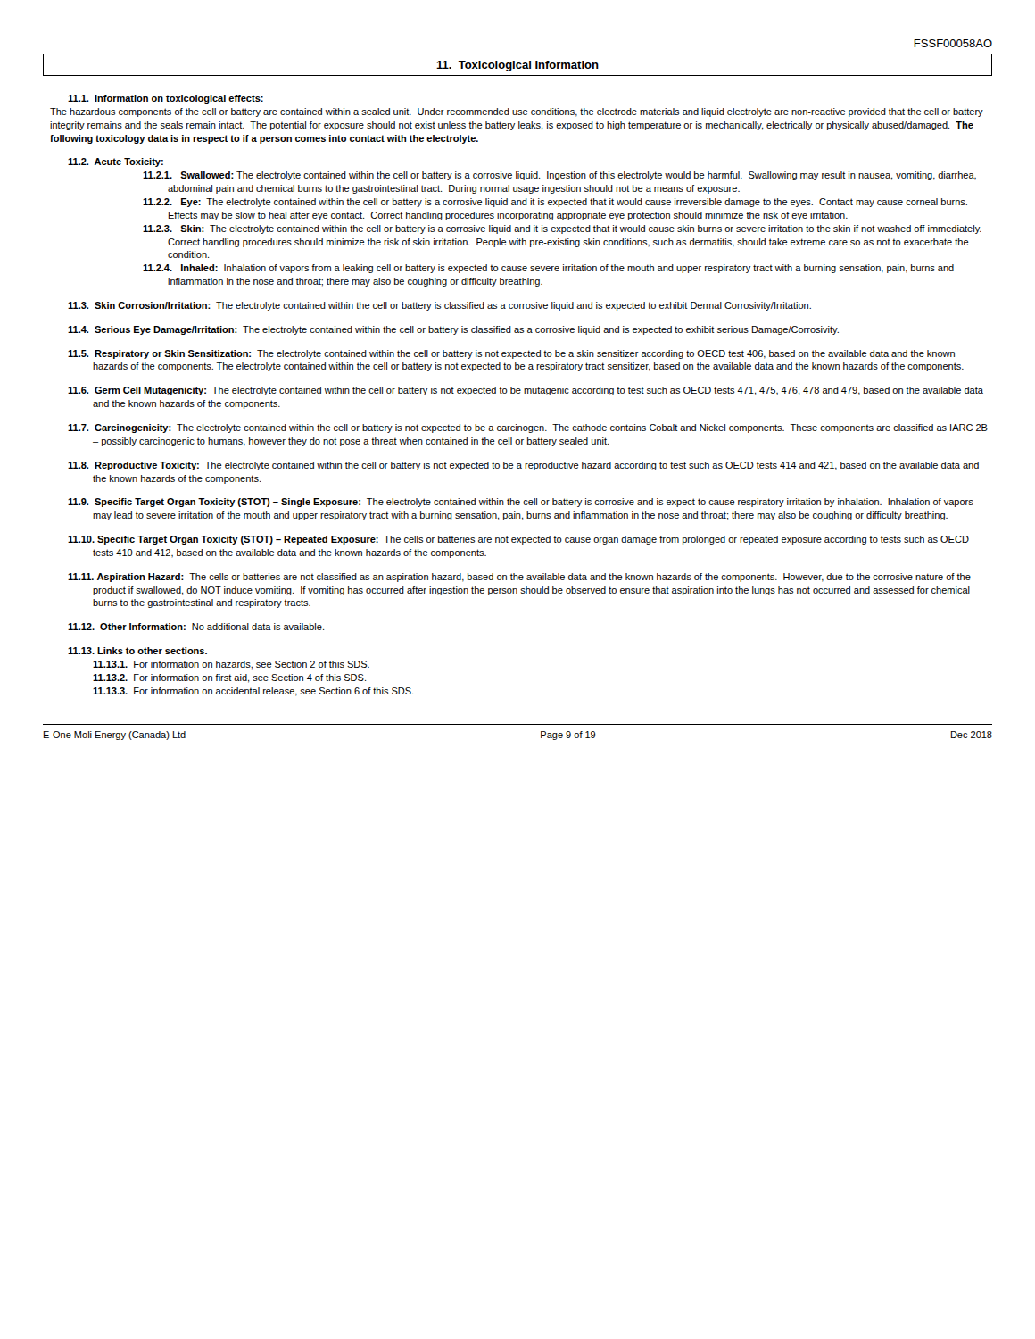FSSF00058AO
11. Toxicological Information
11.1. Information on toxicological effects:
The hazardous components of the cell or battery are contained within a sealed unit. Under recommended use conditions, the electrode materials and liquid electrolyte are non-reactive provided that the cell or battery integrity remains and the seals remain intact. The potential for exposure should not exist unless the battery leaks, is exposed to high temperature or is mechanically, electrically or physically abused/damaged. The following toxicology data is in respect to if a person comes into contact with the electrolyte.
11.2. Acute Toxicity:
11.2.1. Swallowed: The electrolyte contained within the cell or battery is a corrosive liquid. Ingestion of this electrolyte would be harmful. Swallowing may result in nausea, vomiting, diarrhea, abdominal pain and chemical burns to the gastrointestinal tract. During normal usage ingestion should not be a means of exposure.
11.2.2. Eye: The electrolyte contained within the cell or battery is a corrosive liquid and it is expected that it would cause irreversible damage to the eyes. Contact may cause corneal burns. Effects may be slow to heal after eye contact. Correct handling procedures incorporating appropriate eye protection should minimize the risk of eye irritation.
11.2.3. Skin: The electrolyte contained within the cell or battery is a corrosive liquid and it is expected that it would cause skin burns or severe irritation to the skin if not washed off immediately. Correct handling procedures should minimize the risk of skin irritation. People with pre-existing skin conditions, such as dermatitis, should take extreme care so as not to exacerbate the condition.
11.2.4. Inhaled: Inhalation of vapors from a leaking cell or battery is expected to cause severe irritation of the mouth and upper respiratory tract with a burning sensation, pain, burns and inflammation in the nose and throat; there may also be coughing or difficulty breathing.
11.3. Skin Corrosion/Irritation: The electrolyte contained within the cell or battery is classified as a corrosive liquid and is expected to exhibit Dermal Corrosivity/Irritation.
11.4. Serious Eye Damage/Irritation: The electrolyte contained within the cell or battery is classified as a corrosive liquid and is expected to exhibit serious Damage/Corrosivity.
11.5. Respiratory or Skin Sensitization: The electrolyte contained within the cell or battery is not expected to be a skin sensitizer according to OECD test 406, based on the available data and the known hazards of the components. The electrolyte contained within the cell or battery is not expected to be a respiratory tract sensitizer, based on the available data and the known hazards of the components.
11.6. Germ Cell Mutagenicity: The electrolyte contained within the cell or battery is not expected to be mutagenic according to test such as OECD tests 471, 475, 476, 478 and 479, based on the available data and the known hazards of the components.
11.7. Carcinogenicity: The electrolyte contained within the cell or battery is not expected to be a carcinogen. The cathode contains Cobalt and Nickel components. These components are classified as IARC 2B – possibly carcinogenic to humans, however they do not pose a threat when contained in the cell or battery sealed unit.
11.8. Reproductive Toxicity: The electrolyte contained within the cell or battery is not expected to be a reproductive hazard according to test such as OECD tests 414 and 421, based on the available data and the known hazards of the components.
11.9. Specific Target Organ Toxicity (STOT) – Single Exposure: The electrolyte contained within the cell or battery is corrosive and is expect to cause respiratory irritation by inhalation. Inhalation of vapors may lead to severe irritation of the mouth and upper respiratory tract with a burning sensation, pain, burns and inflammation in the nose and throat; there may also be coughing or difficulty breathing.
11.10. Specific Target Organ Toxicity (STOT) – Repeated Exposure: The cells or batteries are not expected to cause organ damage from prolonged or repeated exposure according to tests such as OECD tests 410 and 412, based on the available data and the known hazards of the components.
11.11. Aspiration Hazard: The cells or batteries are not classified as an aspiration hazard, based on the available data and the known hazards of the components. However, due to the corrosive nature of the product if swallowed, do NOT induce vomiting. If vomiting has occurred after ingestion the person should be observed to ensure that aspiration into the lungs has not occurred and assessed for chemical burns to the gastrointestinal and respiratory tracts.
11.12. Other Information: No additional data is available.
11.13. Links to other sections.
11.13.1. For information on hazards, see Section 2 of this SDS.
11.13.2. For information on first aid, see Section 4 of this SDS.
11.13.3. For information on accidental release, see Section 6 of this SDS.
E-One Moli Energy (Canada) Ltd Page 9 of 19 Dec 2018